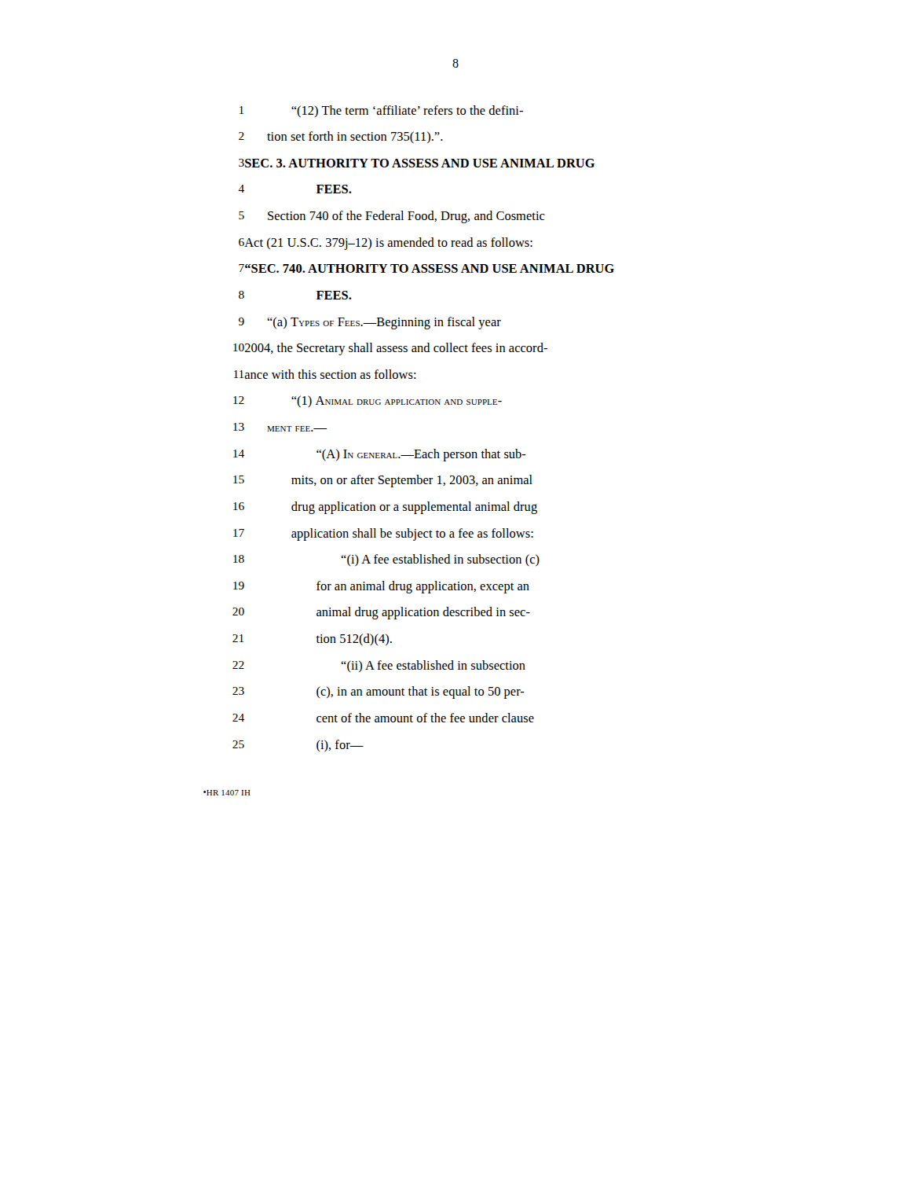8
| 1 | “(12) The term ‘affiliate’ refers to the defini- |
| 2 | tion set forth in section 735(11).”. |
| 3 | SEC. 3. AUTHORITY TO ASSESS AND USE ANIMAL DRUG |
| 4 | FEES. |
| 5 | Section 740 of the Federal Food, Drug, and Cosmetic |
| 6 | Act (21 U.S.C. 379j–12) is amended to read as follows: |
| 7 | “SEC. 740. AUTHORITY TO ASSESS AND USE ANIMAL DRUG |
| 8 | FEES. |
| 9 | “(a) Types of Fees. —Beginning in fiscal year |
| 10 | 2004, the Secretary shall assess and collect fees in accord- |
| 11 | ance with this section as follows: |
| 12 | “(1) Animal drug application and supple- |
| 13 | ment fee. — |
| 14 | “(A) In general. —Each person that sub- |
| 15 | mits, on or after September 1, 2003, an animal |
| 16 | drug application or a supplemental animal drug |
| 17 | application shall be subject to a fee as follows: |
| 18 | “(i) A fee established in subsection (c) |
| 19 | for an animal drug application, except an |
| 20 | animal drug application described in sec- |
| 21 | tion 512(d)(4). |
| 22 | “(ii) A fee established in subsection |
| 23 | (c), in an amount that is equal to 50 per- |
| 24 | cent of the amount of the fee under clause |
| 25 | (i), for— |
•HR 1407 IH